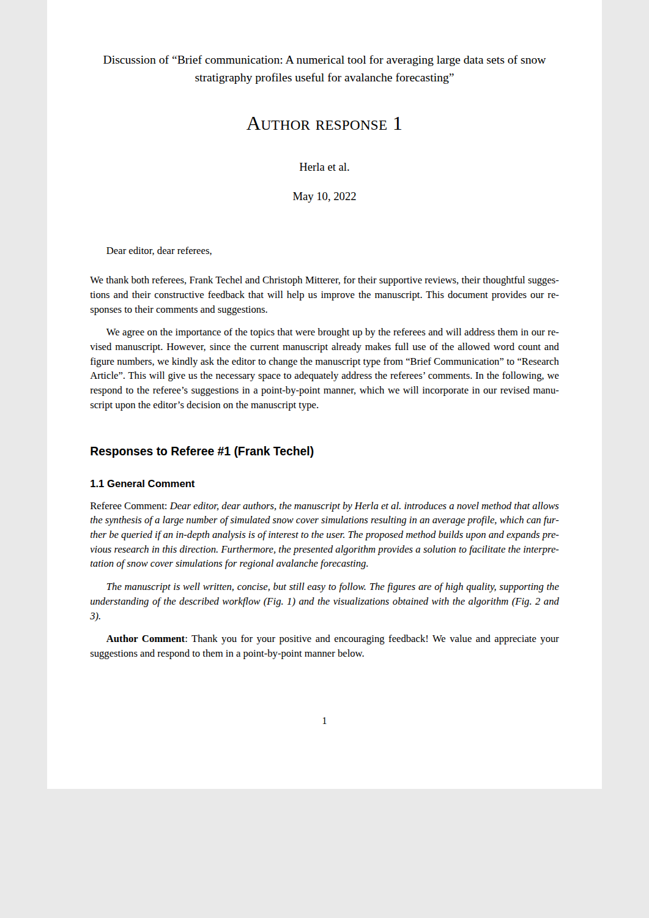Discussion of “Brief communication: A numerical tool for averaging large data sets of snow stratigraphy profiles useful for avalanche forecasting”
Author response 1
Herla et al.
May 10, 2022
Dear editor, dear referees,
We thank both referees, Frank Techel and Christoph Mitterer, for their supportive reviews, their thoughtful suggestions and their constructive feedback that will help us improve the manuscript. This document provides our responses to their comments and suggestions.
We agree on the importance of the topics that were brought up by the referees and will address them in our revised manuscript. However, since the current manuscript already makes full use of the allowed word count and figure numbers, we kindly ask the editor to change the manuscript type from “Brief Communication” to “Research Article”. This will give us the necessary space to adequately address the referees’ comments. In the following, we respond to the referee’s suggestions in a point-by-point manner, which we will incorporate in our revised manuscript upon the editor’s decision on the manuscript type.
Responses to Referee #1 (Frank Techel)
1.1 General Comment
Referee Comment: Dear editor, dear authors, the manuscript by Herla et al. introduces a novel method that allows the synthesis of a large number of simulated snow cover simulations resulting in an average profile, which can further be queried if an in-depth analysis is of interest to the user. The proposed method builds upon and expands previous research in this direction. Furthermore, the presented algorithm provides a solution to facilitate the interpretation of snow cover simulations for regional avalanche forecasting.
The manuscript is well written, concise, but still easy to follow. The figures are of high quality, supporting the understanding of the described workflow (Fig. 1) and the visualizations obtained with the algorithm (Fig. 2 and 3).
Author Comment: Thank you for your positive and encouraging feedback! We value and appreciate your suggestions and respond to them in a point-by-point manner below.
1